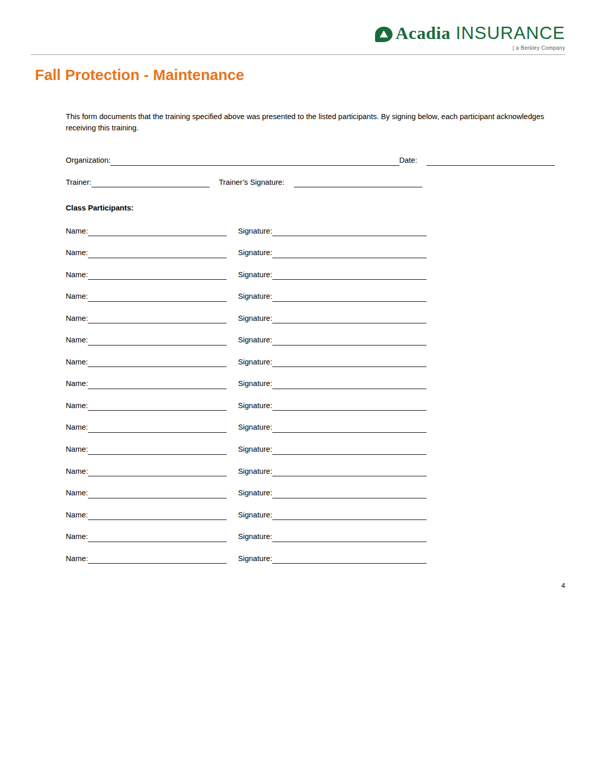Acadia INSURANCE
| a Berkley Company
Fall Protection - Maintenance
This form documents that the training specified above was presented to the listed participants. By signing below, each participant acknowledges receiving this training.
Organization: Date:
Trainer: Trainer’s Signature:
Class Participants:
Name: Signature:
Name: Signature:
Name: Signature:
Name: Signature:
Name: Signature:
Name: Signature:
Name: Signature:
Name: Signature:
Name: Signature:
Name: Signature:
Name: Signature:
Name: Signature:
Name: Signature:
Name: Signature:
Name: Signature:
Name: Signature:
4